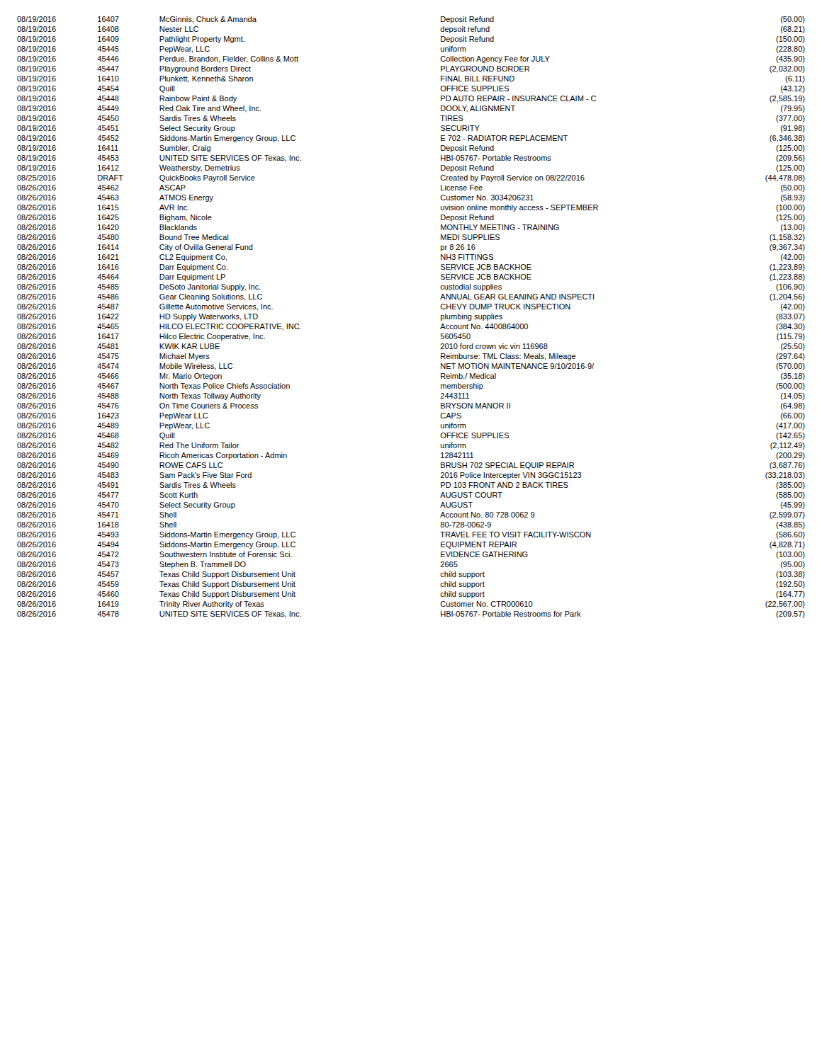| 08/19/2016 | 16407 | McGinnis, Chuck & Amanda | Deposit Refund | (50.00) |
| 08/19/2016 | 16408 | Nester LLC | depsoit refund | (68.21) |
| 08/19/2016 | 16409 | Pathlight Property Mgmt. | Deposit Refund | (150.00) |
| 08/19/2016 | 45445 | PepWear, LLC | uniform | (228.80) |
| 08/19/2016 | 45446 | Perdue, Brandon, Fielder, Collins & Mott | Collection Agency Fee for JULY | (435.90) |
| 08/19/2016 | 45447 | Playground Borders Direct | PLAYGROUND BORDER | (2,032.00) |
| 08/19/2016 | 16410 | Plunkett, Kenneth& Sharon | FINAL BILL REFUND | (6.11) |
| 08/19/2016 | 45454 | Quill | OFFICE SUPPLIES | (43.12) |
| 08/19/2016 | 45448 | Rainbow Paint & Body | PD AUTO REPAIR - INSURANCE CLAIM - C | (2,585.19) |
| 08/19/2016 | 45449 | Red Oak Tire and Wheel, Inc. | DOOLY, ALIGNMENT | (79.95) |
| 08/19/2016 | 45450 | Sardis Tires & Wheels | TIRES | (377.00) |
| 08/19/2016 | 45451 | Select Security Group | SECURITY | (91.98) |
| 08/19/2016 | 45452 | Siddons-Martin Emergency Group, LLC | E 702 - RADIATOR REPLACEMENT | (6,346.38) |
| 08/19/2016 | 16411 | Sumbler, Craig | Deposit Refund | (125.00) |
| 08/19/2016 | 45453 | UNITED SITE SERVICES OF Texas, Inc. | HBI-05767- Portable Restrooms | (209.56) |
| 08/19/2016 | 16412 | Weathersby, Demetrius | Deposit Refund | (125.00) |
| 08/25/2016 | DRAFT | QuickBooks Payroll Service | Created by Payroll Service on 08/22/2016 | (44,478.08) |
| 08/26/2016 | 45462 | ASCAP | License Fee | (50.00) |
| 08/26/2016 | 45463 | ATMOS Energy | Customer No. 3034206231 | (58.93) |
| 08/26/2016 | 16415 | AVR Inc. | uvision online monthly access - SEPTEMBER | (100.00) |
| 08/26/2016 | 16425 | Bigham, Nicole | Deposit Refund | (125.00) |
| 08/26/2016 | 16420 | Blacklands | MONTHLY MEETING - TRAINING | (13.00) |
| 08/26/2016 | 45480 | Bound Tree Medical | MEDI SUPPLIES | (1,158.32) |
| 08/26/2016 | 16414 | City of Ovilla General Fund | pr 8 26 16 | (9,367.34) |
| 08/26/2016 | 16421 | CL2 Equipment Co. | NH3 FITTINGS | (42.00) |
| 08/26/2016 | 16416 | Darr Equipment Co. | SERVICE JCB BACKHOE | (1,223.89) |
| 08/26/2016 | 45464 | Darr Equipment LP | SERVICE JCB BACKHOE | (1,223.88) |
| 08/26/2016 | 45485 | DeSoto Janitorial Supply, Inc. | custodial supplies | (106.90) |
| 08/26/2016 | 45486 | Gear Cleaning Solutions, LLC | ANNUAL GEAR GLEANING AND INSPECTI | (1,204.56) |
| 08/26/2016 | 45487 | Gillette Automotive Services, Inc. | CHEVY DUMP TRUCK INSPECTION | (42.00) |
| 08/26/2016 | 16422 | HD Supply Waterworks, LTD | plumbing supplies | (833.07) |
| 08/26/2016 | 45465 | HILCO ELECTRIC COOPERATIVE, INC. | Account No. 4400864000 | (384.30) |
| 08/26/2016 | 16417 | Hilco Electric Cooperative, Inc. | 5605450 | (115.79) |
| 08/26/2016 | 45481 | KWIK KAR LUBE | 2010 ford crown vic vin 116968 | (25.50) |
| 08/26/2016 | 45475 | Michael Myers | Reimburse: TML Class: Meals, Mileage | (297.64) |
| 08/26/2016 | 45474 | Mobile Wireless, LLC | NET MOTION MAINTENANCE 9/10/2016-9/ | (570.00) |
| 08/26/2016 | 45466 | Mr. Mario Ortegon | Reimb./ Medical | (35.18) |
| 08/26/2016 | 45467 | North Texas Police Chiefs Association | membership | (500.00) |
| 08/26/2016 | 45488 | North Texas Tollway Authority | 2443111 | (14.05) |
| 08/26/2016 | 45476 | On Time Couriers & Process | BRYSON MANOR II | (64.98) |
| 08/26/2016 | 16423 | PepWear LLC | CAPS | (66.00) |
| 08/26/2016 | 45489 | PepWear, LLC | uniform | (417.00) |
| 08/26/2016 | 45468 | Quill | OFFICE SUPPLIES | (142.65) |
| 08/26/2016 | 45482 | Red The Uniform Tailor | uniform | (2,112.49) |
| 08/26/2016 | 45469 | Ricoh Americas Corportation - Admin | 12842111 | (200.29) |
| 08/26/2016 | 45490 | ROWE CAFS LLC | BRUSH 702 SPECIAL EQUIP REPAIR | (3,687.76) |
| 08/26/2016 | 45483 | Sam Pack's Five Star Ford | 2016 Police Intercepter VIN 3GGC15123 | (33,218.03) |
| 08/26/2016 | 45491 | Sardis Tires & Wheels | PD 103 FRONT AND 2 BACK TIRES | (385.00) |
| 08/26/2016 | 45477 | Scott Kurth | AUGUST COURT | (585.00) |
| 08/26/2016 | 45470 | Select Security Group | AUGUST | (45.99) |
| 08/26/2016 | 45471 | Shell | Account No. 80 728 0062 9 | (2,599.07) |
| 08/26/2016 | 16418 | Shell | 80-728-0062-9 | (438.85) |
| 08/26/2016 | 45493 | Siddons-Martin Emergency Group, LLC | TRAVEL FEE TO VISIT FACILITY-WISCON | (586.60) |
| 08/26/2016 | 45494 | Siddons-Martin Emergency Group, LLC | EQUIPMENT REPAIR | (4,828.71) |
| 08/26/2016 | 45472 | Southwestern Institute of Forensic Sci. | EVIDENCE GATHERING | (103.00) |
| 08/26/2016 | 45473 | Stephen B. Trammell DO | 2665 | (95.00) |
| 08/26/2016 | 45457 | Texas Child Support Disbursement Unit | child support | (103.38) |
| 08/26/2016 | 45459 | Texas Child Support Disbursement Unit | child support | (192.50) |
| 08/26/2016 | 45460 | Texas Child Support Disbursement Unit | child support | (164.77) |
| 08/26/2016 | 16419 | Trinity River Authority of Texas | Customer No. CTR000610 | (22,567.00) |
| 08/26/2016 | 45478 | UNITED SITE SERVICES OF Texas, Inc. | HBI-05767- Portable Restrooms for Park | (209.57) |